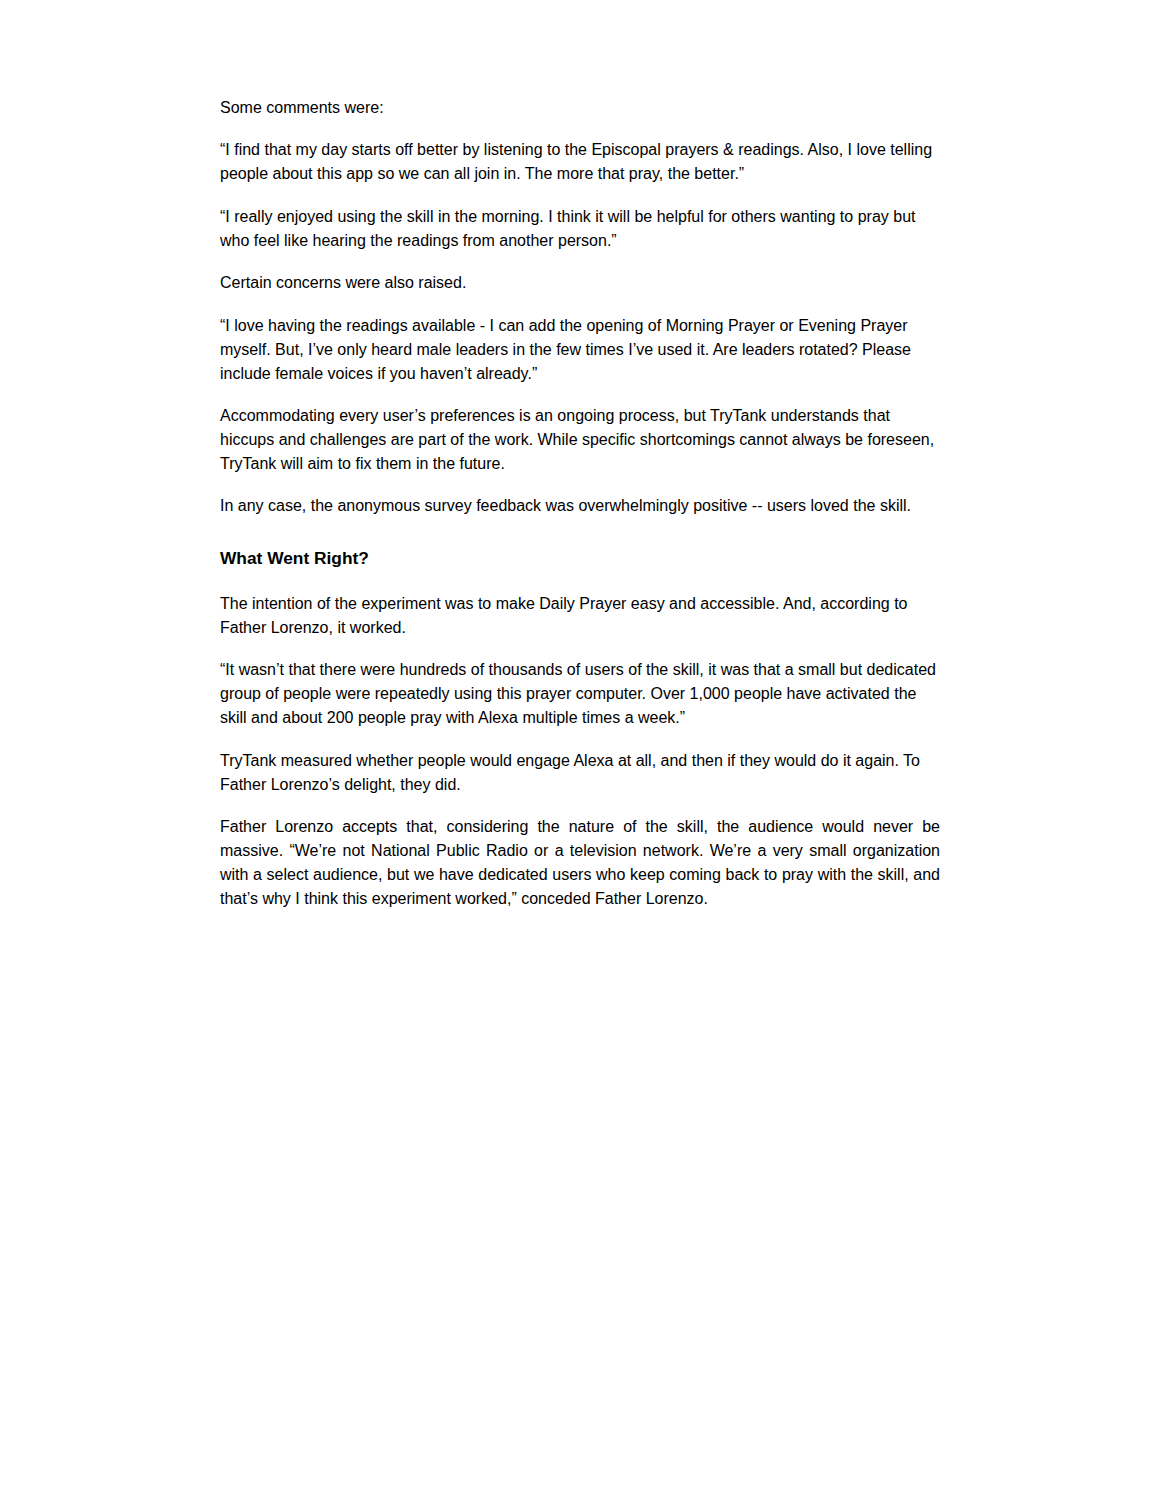Some comments were:
“I find that my day starts off better by listening to the Episcopal prayers & readings. Also, I love telling people about this app so we can all join in. The more that pray, the better.”
“I really enjoyed using the skill in the morning. I think it will be helpful for others wanting to pray but who feel like hearing the readings from another person.”
Certain concerns were also raised.
“I love having the readings available - I can add the opening of Morning Prayer or Evening Prayer myself. But, I’ve only heard male leaders in the few times I’ve used it. Are leaders rotated? Please include female voices if you haven’t already.”
Accommodating every user’s preferences is an ongoing process, but TryTank understands that hiccups and challenges are part of the work. While specific shortcomings cannot always be foreseen, TryTank will aim to fix them in the future.
In any case, the anonymous survey feedback was overwhelmingly positive -- users loved the skill.
What Went Right?
The intention of the experiment was to make Daily Prayer easy and accessible. And, according to Father Lorenzo, it worked.
“It wasn’t that there were hundreds of thousands of users of the skill, it was that a small but dedicated group of people were repeatedly using this prayer computer. Over 1,000 people have activated the skill and about 200 people pray with Alexa multiple times a week.”
TryTank measured whether people would engage Alexa at all, and then if they would do it again. To Father Lorenzo’s delight, they did.
Father Lorenzo accepts that, considering the nature of the skill, the audience would never be massive. “We’re not National Public Radio or a television network. We’re a very small organization with a select audience, but we have dedicated users who keep coming back to pray with the skill, and that’s why I think this experiment worked,” conceded Father Lorenzo.